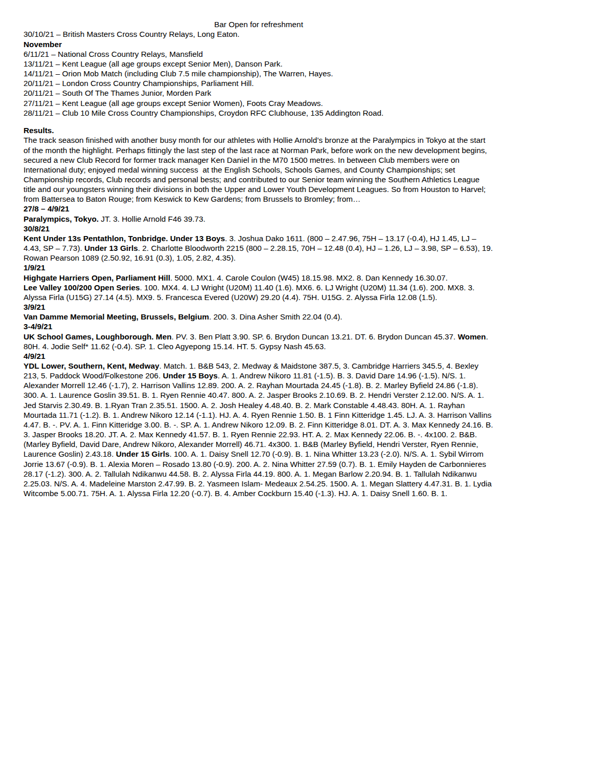Bar Open for refreshment
30/10/21 – British Masters Cross Country Relays, Long Eaton.
November
6/11/21 – National Cross Country Relays, Mansfield
13/11/21 – Kent League (all age groups except Senior Men), Danson Park.
14/11/21 – Orion Mob Match (including Club 7.5 mile championship), The Warren, Hayes.
20/11/21 – London Cross Country Championships, Parliament Hill.
20/11/21 – South Of The Thames Junior, Morden Park
27/11/21 – Kent League (all age groups except Senior Women), Foots Cray Meadows.
28/11/21 – Club 10 Mile Cross Country Championships, Croydon RFC Clubhouse, 135 Addington Road.
Results.
The track season finished with another busy month for our athletes with Hollie Arnold’s bronze at the Paralympics in Tokyo at the start of the month the highlight. Perhaps fittingly the last step of the last race at Norman Park, before work on the new development begins, secured a new Club Record for former track manager Ken Daniel in the M70 1500 metres. In between Club members were on International duty; enjoyed medal winning success at the English Schools, Schools Games, and County Championships; set Championship records, Club records and personal bests; and contributed to our Senior team winning the Southern Athletics League title and our youngsters winning their divisions in both the Upper and Lower Youth Development Leagues. So from Houston to Harvel; from Battersea to Baton Rouge; from Keswick to Kew Gardens; from Brussels to Bromley; from…
27/8 – 4/9/21
Paralympics, Tokyo. JT. 3. Hollie Arnold F46 39.73.
30/8/21
Kent Under 13s Pentathlon, Tonbridge. Under 13 Boys. 3. Joshua Dako 1611. (800 – 2.47.96, 75H – 13.17 (-0.4), HJ 1.45, LJ – 4.43, SP – 7.73). Under 13 Girls. 2. Charlotte Bloodworth 2215 (800 – 2.28.15, 70H – 12.48 (0.4), HJ – 1.26, LJ – 3.98, SP – 6.53), 19. Rowan Pearson 1089 (2.50.92, 16.91 (0.3), 1.05, 2.82, 4.35).
1/9/21
Highgate Harriers Open, Parliament Hill. 5000. MX1. 4. Carole Coulon (W45) 18.15.98. MX2. 8. Dan Kennedy 16.30.07.
Lee Valley 100/200 Open Series. 100. MX4. 4. LJ Wright (U20M) 11.40 (1.6). MX6. 6. LJ Wright (U20M) 11.34 (1.6). 200. MX8. 3. Alyssa Firla (U15G) 27.14 (4.5). MX9. 5. Francesca Evered (U20W) 29.20 (4.4). 75H. U15G. 2. Alyssa Firla 12.08 (1.5).
3/9/21
Van Damme Memorial Meeting, Brussels, Belgium. 200. 3. Dina Asher Smith 22.04 (0.4).
3-4/9/21
UK School Games, Loughborough. Men. PV. 3. Ben Platt 3.90. SP. 6. Brydon Duncan 13.21. DT. 6. Brydon Duncan 45.37. Women. 80H. 4. Jodie Self* 11.62 (-0.4). SP. 1. Cleo Agyepong 15.14. HT. 5. Gypsy Nash 45.63.
4/9/21
YDL Lower, Southern, Kent, Medway. Match. 1. B&B 543, 2. Medway & Maidstone 387.5, 3. Cambridge Harriers 345.5, 4. Bexley 213, 5. Paddock Wood/Folkestone 206. Under 15 Boys. A. 1. Andrew Nikoro 11.81 (-1.5). B. 3. David Dare 14.96 (-1.5). N/S. 1. Alexander Morrell 12.46 (-1.7), 2. Harrison Vallins 12.89. 200. A. 2. Rayhan Mourtada 24.45 (-1.8). B. 2. Marley Byfield 24.86 (-1.8). 300. A. 1. Laurence Goslin 39.51. B. 1. Ryen Rennie 40.47. 800. A. 2. Jasper Brooks 2.10.69. B. 2. Hendri Verster 2.12.00. N/S. A. 1. Jed Starvis 2.30.49. B. 1.Ryan Tran 2.35.51. 1500. A. 2. Josh Healey 4.48.40. B. 2. Mark Constable 4.48.43. 80H. A. 1. Rayhan Mourtada 11.71 (-1.2). B. 1. Andrew Nikoro 12.14 (-1.1). HJ. A. 4. Ryen Rennie 1.50. B. 1 Finn Kitteridge 1.45. LJ. A. 3. Harrison Vallins 4.47. B. -. PV. A. 1. Finn Kitteridge 3.00. B. -. SP. A. 1. Andrew Nikoro 12.09. B. 2. Finn Kitteridge 8.01. DT. A. 3. Max Kennedy 24.16. B. 3. Jasper Brooks 18.20. JT. A. 2. Max Kennedy 41.57. B. 1. Ryen Rennie 22.93. HT. A. 2. Max Kennedy 22.06. B. -. 4x100. 2. B&B. (Marley Byfield, David Dare, Andrew Nikoro, Alexander Morrell) 46.71. 4x300. 1. B&B (Marley Byfield, Hendri Verster, Ryen Rennie, Laurence Goslin) 2.43.18. Under 15 Girls. 100. A. 1. Daisy Snell 12.70 (-0.9). B. 1. Nina Whitter 13.23 (-2.0). N/S. A. 1. Sybil Wirrom Jorrie 13.67 (-0.9). B. 1. Alexia Moren – Rosado 13.80 (-0.9). 200. A. 2. Nina Whitter 27.59 (0.7). B. 1. Emily Hayden de Carbonnieres 28.17 (-1.2). 300. A. 2. Tallulah Ndikanwu 44.58. B. 2. Alyssa Firla 44.19. 800. A. 1. Megan Barlow 2.20.94. B. 1. Tallulah Ndikanwu 2.25.03. N/S. A. 4. Madeleine Marston 2.47.99. B. 2. Yasmeen Islam- Medeaux 2.54.25. 1500. A. 1. Megan Slattery 4.47.31. B. 1. Lydia Witcombe 5.00.71. 75H. A. 1. Alyssa Firla 12.20 (-0.7). B. 4. Amber Cockburn 15.40 (-1.3). HJ. A. 1. Daisy Snell 1.60. B. 1.